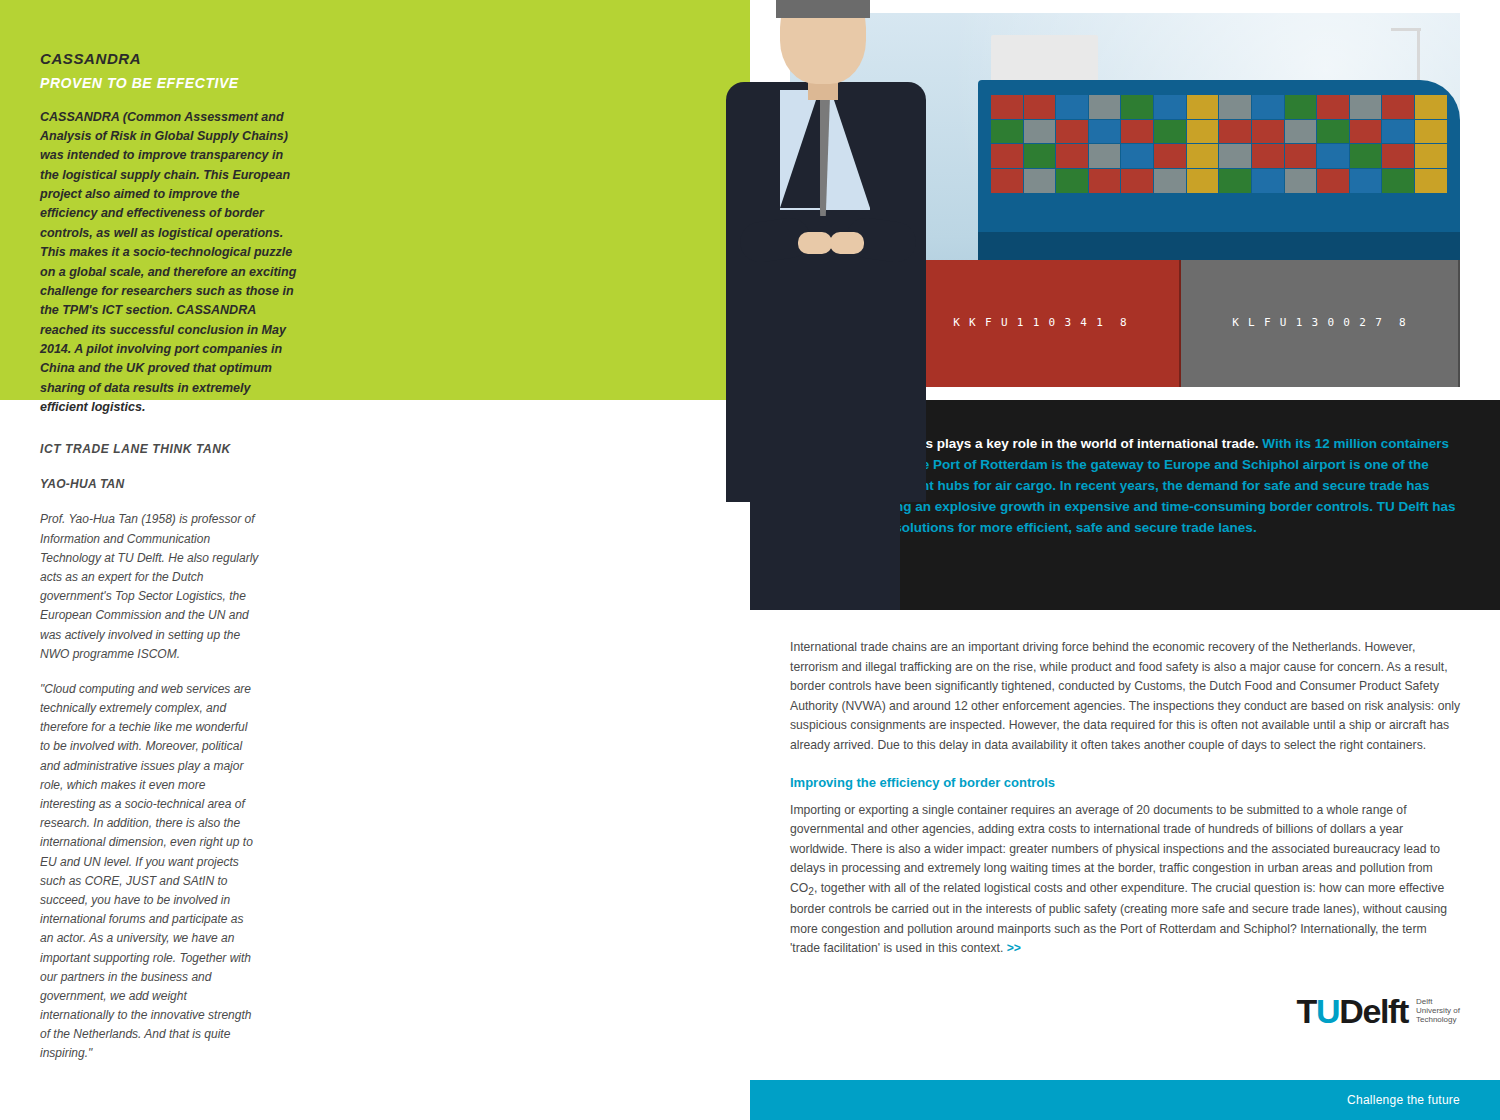CASSANDRA
PROVEN TO BE EFFECTIVE
CASSANDRA (Common Assessment and Analysis of Risk in Global Supply Chains) was intended to improve transparency in the logistical supply chain. This European project also aimed to improve the efficiency and effectiveness of border controls, as well as logistical operations. This makes it a socio-technological puzzle on a global scale, and therefore an exciting challenge for researchers such as those in the TPM's ICT section. CASSANDRA reached its successful conclusion in May 2014. A pilot involving port companies in China and the UK proved that optimum sharing of data results in extremely efficient logistics.
ICT TRADE LANE THINK TANK
YAO-HUA TAN
Prof. Yao-Hua Tan (1958) is professor of Information and Communication Technology at TU Delft. He also regularly acts as an expert for the Dutch government's Top Sector Logistics, the European Commission and the UN and was actively involved in setting up the NWO programme ISCOM.
"Cloud computing and web services are technically extremely complex, and therefore for a techie like me wonderful to be involved with. Moreover, political and administrative issues play a major role, which makes it even more interesting as a socio-technical area of research. In addition, there is also the international dimension, even right up to EU and UN level. If you want projects such as CORE, JUST and SAtIN to succeed, you have to be involved in international forums and participate as an actor. As a university, we have an important supporting role. Together with our partners in the business and government, we add weight internationally to the innovative strength of the Netherlands. And that is quite inspiring."
4
K K F U 1 1 0 3 4 1 8
K L F U 1 3 0 0 2 7 8
The Netherlands plays a key role in the world of international trade. With its 12 million containers every year, the Port of Rotterdam is the gateway to Europe and Schiphol airport is one of the most important hubs for air cargo. In recent years, the demand for safe and secure trade has increased, causing an explosive growth in expensive and time-consuming border controls. TU Delft has the answer: ICT solutions for more efficient, safe and secure trade lanes.
International trade chains are an important driving force behind the economic recovery of the Netherlands. However, terrorism and illegal trafficking are on the rise, while product and food safety is also a major cause for concern. As a result, border controls have been significantly tightened, conducted by Customs, the Dutch Food and Consumer Product Safety Authority (NVWA) and around 12 other enforcement agencies. The inspections they conduct are based on risk analysis: only suspicious consignments are inspected. However, the data required for this is often not available until a ship or aircraft has already arrived. Due to this delay in data availability it often takes another couple of days to select the right containers.
Improving the efficiency of border controls
Importing or exporting a single container requires an average of 20 documents to be submitted to a whole range of governmental and other agencies, adding extra costs to international trade of hundreds of billions of dollars a year worldwide. There is also a wider impact: greater numbers of physical inspections and the associated bureaucracy lead to delays in processing and extremely long waiting times at the border, traffic congestion in urban areas and pollution from CO2, together with all of the related logistical costs and other expenditure. The crucial question is: how can more effective border controls be carried out in the interests of public safety (creating more safe and secure trade lanes), without causing more congestion and pollution around mainports such as the Port of Rotterdam and Schiphol? Internationally, the term 'trade facilitation' is used in this context. >>
TUDelft
Delft
University of
Technology
Challenge the future